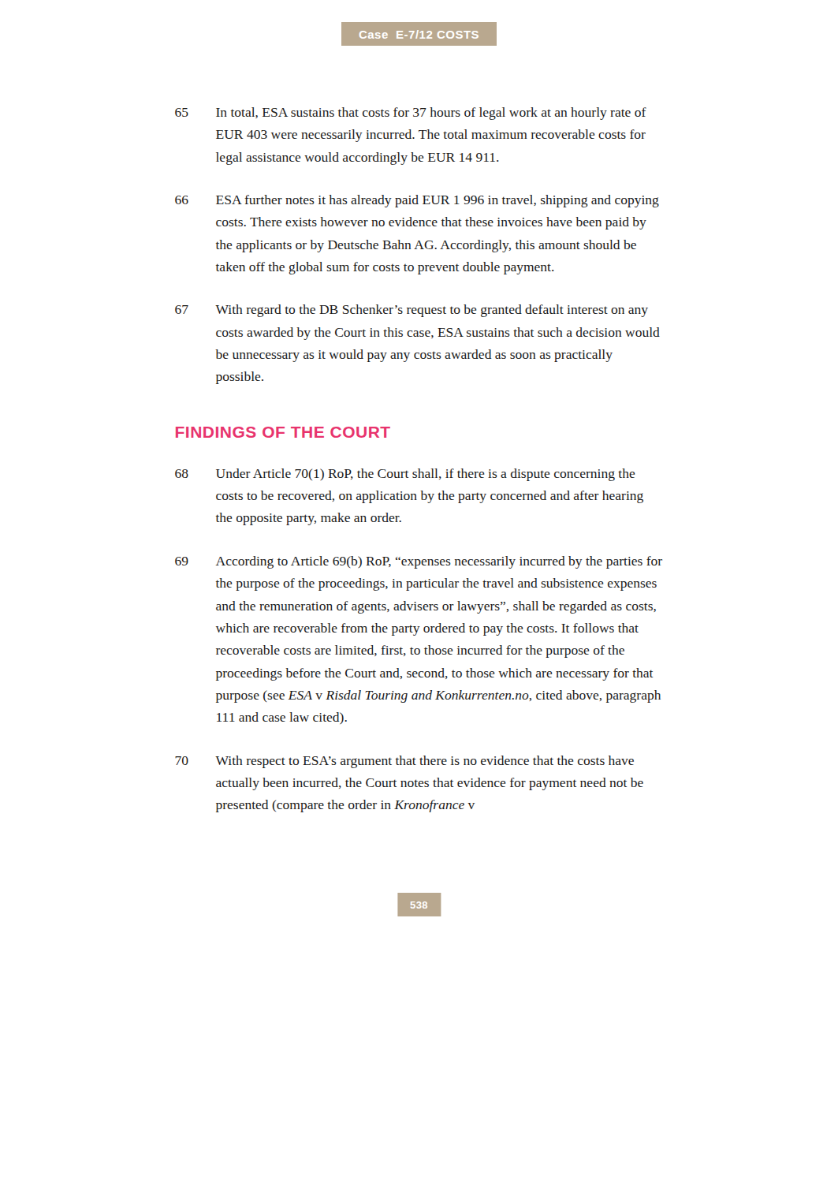Case E-7/12 COSTS
65 In total, ESA sustains that costs for 37 hours of legal work at an hourly rate of EUR 403 were necessarily incurred. The total maximum recoverable costs for legal assistance would accordingly be EUR 14 911.
66 ESA further notes it has already paid EUR 1 996 in travel, shipping and copying costs. There exists however no evidence that these invoices have been paid by the applicants or by Deutsche Bahn AG. Accordingly, this amount should be taken off the global sum for costs to prevent double payment.
67 With regard to the DB Schenker’s request to be granted default interest on any costs awarded by the Court in this case, ESA sustains that such a decision would be unnecessary as it would pay any costs awarded as soon as practically possible.
Findings of the Court
68 Under Article 70(1) RoP, the Court shall, if there is a dispute concerning the costs to be recovered, on application by the party concerned and after hearing the opposite party, make an order.
69 According to Article 69(b) RoP, “expenses necessarily incurred by the parties for the purpose of the proceedings, in particular the travel and subsistence expenses and the remuneration of agents, advisers or lawyers”, shall be regarded as costs, which are recoverable from the party ordered to pay the costs. It follows that recoverable costs are limited, first, to those incurred for the purpose of the proceedings before the Court and, second, to those which are necessary for that purpose (see ESA v Risdal Touring and Konkurrenten.no, cited above, paragraph 111 and case law cited).
70 With respect to ESA’s argument that there is no evidence that the costs have actually been incurred, the Court notes that evidence for payment need not be presented (compare the order in Kronofrance v
538